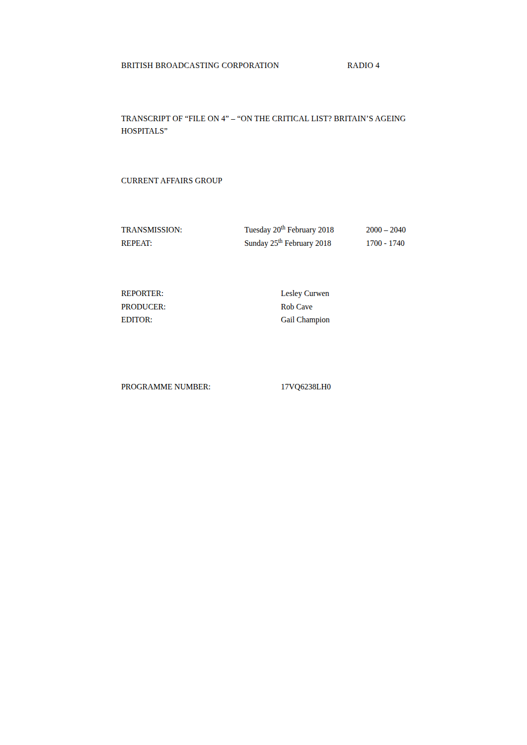BRITISH BROADCASTING CORPORATION
RADIO 4
TRANSCRIPT OF “FILE ON 4” – “ON THE CRITICAL LIST? BRITAIN’S AGEING
HOSPITALS”
CURRENT AFFAIRS GROUP
| TRANSMISSION: | Tuesday 20 th February 2018 | 2000 – 2040 |
| REPEAT: | Sunday 25 th February 2018 | 1700 - 1740 |
| REPORTER: | Lesley Curwen |
| PRODUCER: | Rob Cave |
| EDITOR: | Gail Champion |
| PROGRAMME NUMBER: | 17VQ6238LH0 |